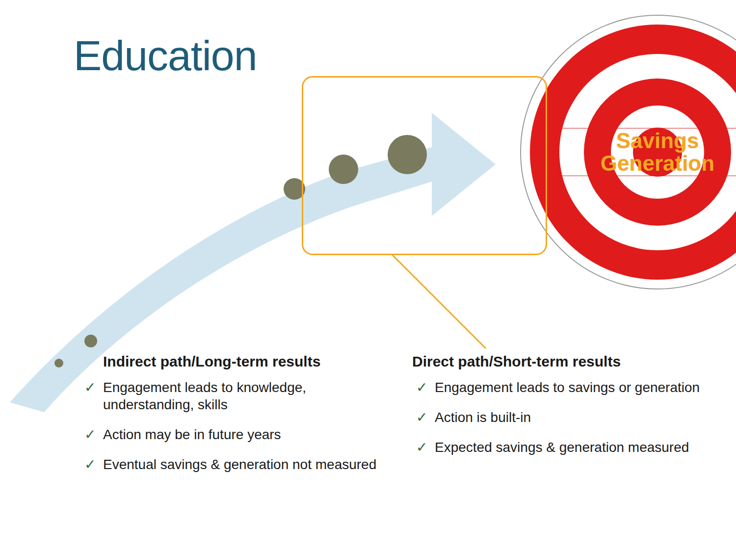Education
Savings
Generation
Indirect path/Long-term results
Engagement leads to knowledge, understanding, skills
Action may be in future years
Eventual savings & generation not measured
Direct path/Short-term results
Engagement leads to savings or generation
Action is built-in
Expected savings & generation measured